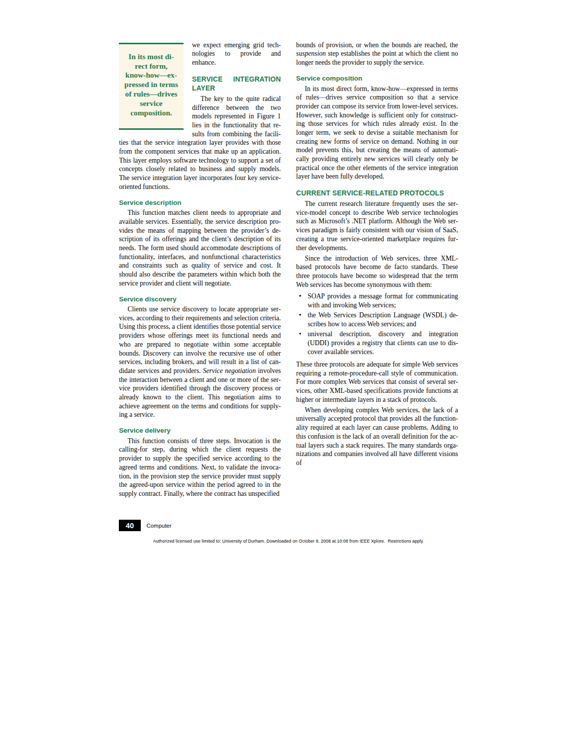In its most direct form, know-how—expressed in terms of rules—drives service composition.
we expect emerging grid technologies to provide and enhance.
Service Integration Layer
The key to the quite radical difference between the two models represented in Figure 1 lies in the functionality that results from combining the facilities that the service integration layer provides with those from the component services that make up an application. This layer employs software technology to support a set of concepts closely related to business and supply models. The service integration layer incorporates four key service-oriented functions.
Service description
This function matches client needs to appropriate and available services. Essentially, the service description provides the means of mapping between the provider’s description of its offerings and the client’s description of its needs. The form used should accommodate descriptions of functionality, interfaces, and nonfunctional characteristics and constraints such as quality of service and cost. It should also describe the parameters within which both the service provider and client will negotiate.
Service discovery
Clients use service discovery to locate appropriate services, according to their requirements and selection criteria. Using this process, a client identifies those potential service providers whose offerings meet its functional needs and who are prepared to negotiate within some acceptable bounds. Discovery can involve the recursive use of other services, including brokers, and will result in a list of candidate services and providers. Service negotiation involves the interaction between a client and one or more of the service providers identified through the discovery process or already known to the client. This negotiation aims to achieve agreement on the terms and conditions for supplying a service.
Service delivery
This function consists of three steps. Invocation is the calling-for step, during which the client requests the provider to supply the specified service according to the agreed terms and conditions. Next, to validate the invocation, in the provision step the service provider must supply the agreed-upon service within the period agreed to in the supply contract. Finally, where the contract has unspecified
bounds of provision, or when the bounds are reached, the suspension step establishes the point at which the client no longer needs the provider to supply the service.
Service composition
In its most direct form, know-how—expressed in terms of rules—drives service composition so that a service provider can compose its service from lower-level services. However, such knowledge is sufficient only for constructing those services for which rules already exist. In the longer term, we seek to devise a suitable mechanism for creating new forms of service on demand. Nothing in our model prevents this, but creating the means of automatically providing entirely new services will clearly only be practical once the other elements of the service integration layer have been fully developed.
Current Service-Related Protocols
The current research literature frequently uses the service-model concept to describe Web service technologies such as Microsoft’s .NET platform. Although the Web services paradigm is fairly consistent with our vision of SaaS, creating a true service-oriented marketplace requires further developments.
Since the introduction of Web services, three XML-based protocols have become de facto standards. These three protocols have become so widespread that the term Web services has become synonymous with them:
SOAP provides a message format for communicating with and invoking Web services;
the Web Services Description Language (WSDL) describes how to access Web services; and
universal description, discovery and integration (UDDI) provides a registry that clients can use to discover available services.
These three protocols are adequate for simple Web services requiring a remote-procedure-call style of communication. For more complex Web services that consist of several services, other XML-based specifications provide functions at higher or intermediate layers in a stack of protocols.
When developing complex Web services, the lack of a universally accepted protocol that provides all the functionality required at each layer can cause problems. Adding to this confusion is the lack of an overall definition for the actual layers such a stack requires. The many standards organizations and companies involved all have different visions of
40 Computer
Authorized licensed use limited to: University of Durham. Downloaded on October 8, 2008 at 10:08 from IEEE Xplore. Restrictions apply.